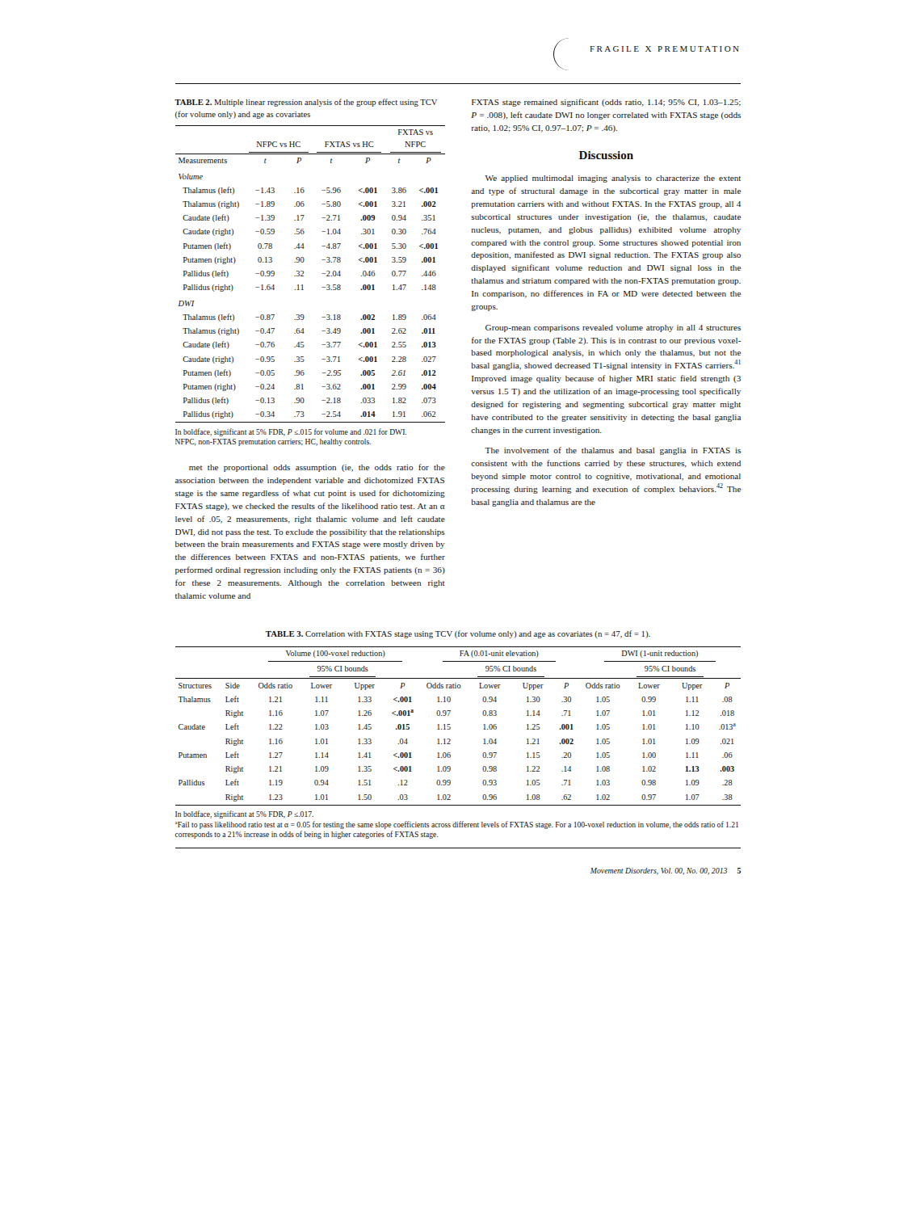Fragile X Premutation
TABLE 2. Multiple linear regression analysis of the group effect using TCV (for volume only) and age as covariates
| | NFPC vs HC | FXTAS vs HC | FXTAS vs NFPC |
| --- | --- | --- | --- |
| Measurements | t | P | t | P | t | P |
| Volume |
| Thalamus (left) | −1.43 | .16 | −5.96 | <.001 | 3.86 | <.001 |
| Thalamus (right) | −1.89 | .06 | −5.80 | <.001 | 3.21 | .002 |
| Caudate (left) | −1.39 | .17 | −2.71 | .009 | 0.94 | .351 |
| Caudate (right) | −0.59 | .56 | −1.04 | .301 | 0.30 | .764 |
| Putamen (left) | 0.78 | .44 | −4.87 | <.001 | 5.30 | <.001 |
| Putamen (right) | 0.13 | .90 | −3.78 | <.001 | 3.59 | .001 |
| Pallidus (left) | −0.99 | .32 | −2.04 | .046 | 0.77 | .446 |
| Pallidus (right) | −1.64 | .11 | −3.58 | .001 | 1.47 | .148 |
| DWI |
| Thalamus (left) | −0.87 | .39 | −3.18 | .002 | 1.89 | .064 |
| Thalamus (right) | −0.47 | .64 | −3.49 | .001 | 2.62 | .011 |
| Caudate (left) | −0.76 | .45 | −3.77 | <.001 | 2.55 | .013 |
| Caudate (right) | −0.95 | .35 | −3.71 | <.001 | 2.28 | .027 |
| Putamen (left) | −0.05 | .96 | −2.95 | .005 | 2.61 | .012 |
| Putamen (right) | −0.24 | .81 | −3.62 | .001 | 2.99 | .004 |
| Pallidus (left) | −0.13 | .90 | −2.18 | .033 | 1.82 | .073 |
| Pallidus (right) | −0.34 | .73 | −2.54 | .014 | 1.91 | .062 |
In boldface, significant at 5% FDR, P ≤.015 for volume and .021 for DWI.
NFPC, non-FXTAS premutation carriers; HC, healthy controls.
met the proportional odds assumption (ie, the odds ratio for the association between the independent variable and dichotomized FXTAS stage is the same regardless of what cut point is used for dichotomizing FXTAS stage), we checked the results of the likelihood ratio test. At an α level of .05, 2 measurements, right thalamic volume and left caudate DWI, did not pass the test. To exclude the possibility that the relationships between the brain measurements and FXTAS stage were mostly driven by the differences between FXTAS and non-FXTAS patients, we further performed ordinal regression including only the FXTAS patients (n = 36) for these 2 measurements. Although the correlation between right thalamic volume and
FXTAS stage remained significant (odds ratio, 1.14; 95% CI, 1.03–1.25; P = .008), left caudate DWI no longer correlated with FXTAS stage (odds ratio, 1.02; 95% CI, 0.97–1.07; P = .46).
Discussion
We applied multimodal imaging analysis to characterize the extent and type of structural damage in the subcortical gray matter in male premutation carriers with and without FXTAS. In the FXTAS group, all 4 subcortical structures under investigation (ie, the thalamus, caudate nucleus, putamen, and globus pallidus) exhibited volume atrophy compared with the control group. Some structures showed potential iron deposition, manifested as DWI signal reduction. The FXTAS group also displayed significant volume reduction and DWI signal loss in the thalamus and striatum compared with the non-FXTAS premutation group. In comparison, no differences in FA or MD were detected between the groups.
Group-mean comparisons revealed volume atrophy in all 4 structures for the FXTAS group (Table 2). This is in contrast to our previous voxel-based morphological analysis, in which only the thalamus, but not the basal ganglia, showed decreased T1-signal intensity in FXTAS carriers.41 Improved image quality because of higher MRI static field strength (3 versus 1.5 T) and the utilization of an image-processing tool specifically designed for registering and segmenting subcortical gray matter might have contributed to the greater sensitivity in detecting the basal ganglia changes in the current investigation.
The involvement of the thalamus and basal ganglia in FXTAS is consistent with the functions carried by these structures, which extend beyond simple motor control to cognitive, motivational, and emotional processing during learning and execution of complex behaviors.42 The basal ganglia and thalamus are the
TABLE 3. Correlation with FXTAS stage using TCV (for volume only) and age as covariates (n = 47, df = 1).
| | Volume (100-voxel reduction) | FA (0.01-unit elevation) | DWI (1-unit reduction) |
| --- | --- | --- | --- |
| | | 95% CI bounds | | | 95% CI bounds | | | 95% CI bounds | |
| Structures | Side | Odds ratio | Lower | Upper | P | Odds ratio | Lower | Upper | P | Odds ratio | Lower | Upper | P |
| Thalamus | Left | 1.21 | 1.11 | 1.33 | <.001 | 1.10 | 0.94 | 1.30 | .30 | 1.05 | 0.99 | 1.11 | .08 |
| | Right | 1.16 | 1.07 | 1.26 | <.001 a | 0.97 | 0.83 | 1.14 | .71 | 1.07 | 1.01 | 1.12 | .018 |
| Caudate | Left | 1.22 | 1.03 | 1.45 | .015 | 1.15 | 1.06 | 1.25 | .001 | 1.05 | 1.01 | 1.10 | .013 a |
| | Right | 1.16 | 1.01 | 1.33 | .04 | 1.12 | 1.04 | 1.21 | .002 | 1.05 | 1.01 | 1.09 | .021 |
| Putamen | Left | 1.27 | 1.14 | 1.41 | <.001 | 1.06 | 0.97 | 1.15 | .20 | 1.05 | 1.00 | 1.11 | .06 |
| | Right | 1.21 | 1.09 | 1.35 | <.001 | 1.09 | 0.98 | 1.22 | .14 | 1.08 | 1.02 | 1.13 | .003 |
| Pallidus | Left | 1.19 | 0.94 | 1.51 | .12 | 0.99 | 0.93 | 1.05 | .71 | 1.03 | 0.98 | 1.09 | .28 |
| | Right | 1.23 | 1.01 | 1.50 | .03 | 1.02 | 0.96 | 1.08 | .62 | 1.02 | 0.97 | 1.07 | .38 |
In boldface, significant at 5% FDR, P ≤.017.
aFail to pass likelihood ratio test at α = 0.05 for testing the same slope coefficients across different levels of FXTAS stage. For a 100-voxel reduction in volume, the odds ratio of 1.21 corresponds to a 21% increase in odds of being in higher categories of FXTAS stage.
Movement Disorders, Vol. 00, No. 00, 2013 5